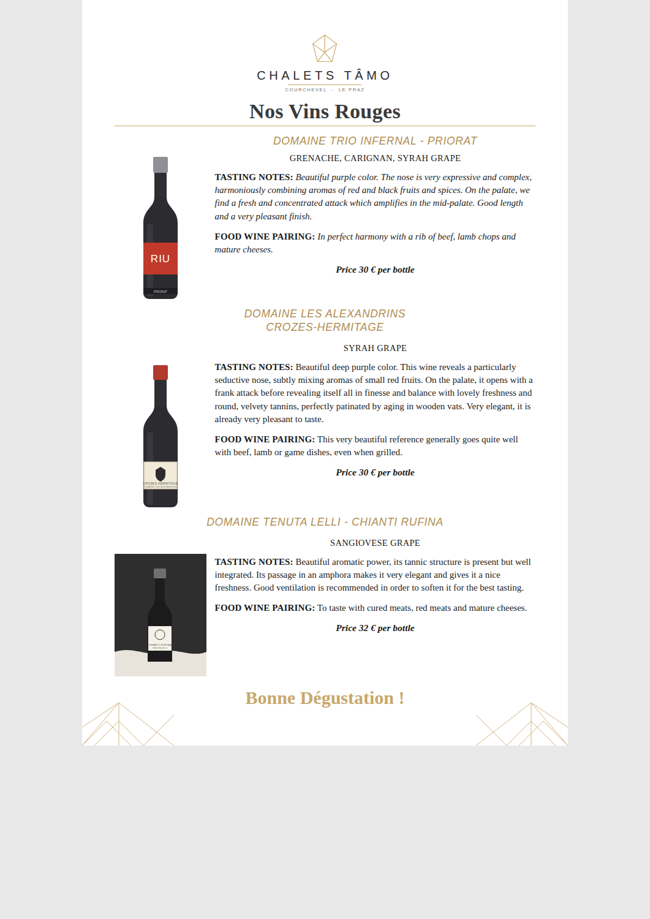Chalets Tâmo
Courchevel - Le Praz
Nos Vins Rouges
RIU PRIORAT
Domaine Trio Infernal - Priorat
Grenache, Carignan, Syrah grape
Tasting notes: Beautiful purple color. The nose is very expressive and complex, harmoniously combining aromas of red and black fruits and spices. On the palate, we find a fresh and concentrated attack which amplifies in the mid-palate. Good length and a very pleasant finish.
Food wine pairing: In perfect harmony with a rib of beef, lamb chops and mature cheeses.
Price 30 € per bottle
Domaine Les Alexandrins
Crozes-Hermitage
CROZES-HERMITAGE DOMAINE LES ALEXANDRINS
Syrah grape
Tasting notes: Beautiful deep purple color. This wine reveals a particularly seductive nose, subtly mixing aromas of small red fruits. On the palate, it opens with a frank attack before revealing itself all in finesse and balance with lovely freshness and round, velvety tannins, perfectly patinated by aging in wooden vats. Very elegant, it is already very pleasant to taste.
Food wine pairing: This very beautiful reference generally goes quite well with beef, lamb or game dishes, even when grilled.
Price 30 € per bottle
Domaine Tenuta Lelli - Chianti Rufina
CHIANTI RUFINA TENUTA LELLI
Sangiovese grape
Tasting notes: Beautiful aromatic power, its tannic structure is present but well integrated. Its passage in an amphora makes it very elegant and gives it a nice freshness. Good ventilation is recommended in order to soften it for the best tasting.
Food wine pairing: To taste with cured meats, red meats and mature cheeses.
Price 32 € per bottle
Bonne Dégustation !